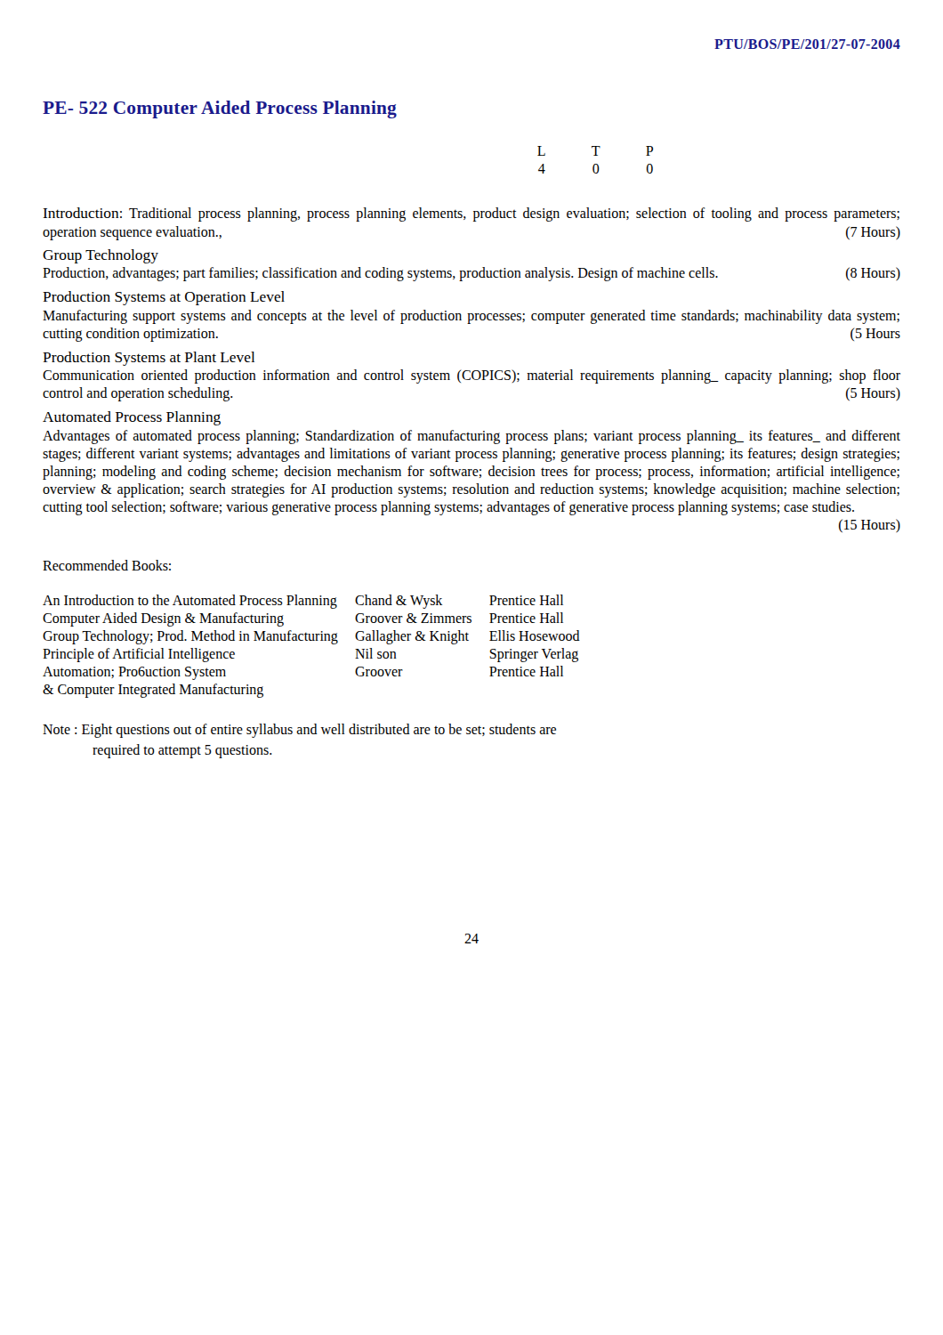PTU/BOS/PE/201/27-07-2004
PE- 522 Computer Aided Process Planning
| L | T | P |
| 4 | 0 | 0 |
Introduction: Traditional process planning, process planning elements, product design evaluation; selection of tooling and process parameters; operation sequence evaluation., (7 Hours)
Group Technology
Production, advantages; part families; classification and coding systems, production analysis. Design of machine cells. (8 Hours)
Production Systems at Operation Level
Manufacturing support systems and concepts at the level of production processes; computer generated time standards; machinability data system; cutting condition optimization. (5 Hours
Production Systems at Plant Level
Communication oriented production information and control system (COPICS); material requirements planning_ capacity planning; shop floor control and operation scheduling. (5 Hours)
Automated Process Planning
Advantages of automated process planning; Standardization of manufacturing process plans; variant process planning_ its features_ and different stages; different variant systems; advantages and limitations of variant process planning; generative process planning; its features; design strategies; planning; modeling and coding scheme; decision mechanism for software; decision trees for process; process, information; artificial intelligence; overview & application; search strategies for AI production systems; resolution and reduction systems; knowledge acquisition; machine selection; cutting tool selection; software; various generative process planning systems; advantages of generative process planning systems; case studies. (15 Hours)
Recommended Books:
| An Introduction to the Automated Process Planning | Chand & Wysk | Prentice Hall |
| Computer Aided Design & Manufacturing | Groover & Zimmers | Prentice Hall |
| Group Technology; Prod. Method in Manufacturing | Gallagher & Knight | Ellis Hosewood |
| Principle of Artificial Intelligence | Nil son | Springer Verlag |
| Automation; Pro6uction System | Groover | Prentice Hall |
| & Computer Integrated Manufacturing | | |
Note : Eight questions out of entire syllabus and well distributed are to be set; students are
required to attempt 5 questions.
24